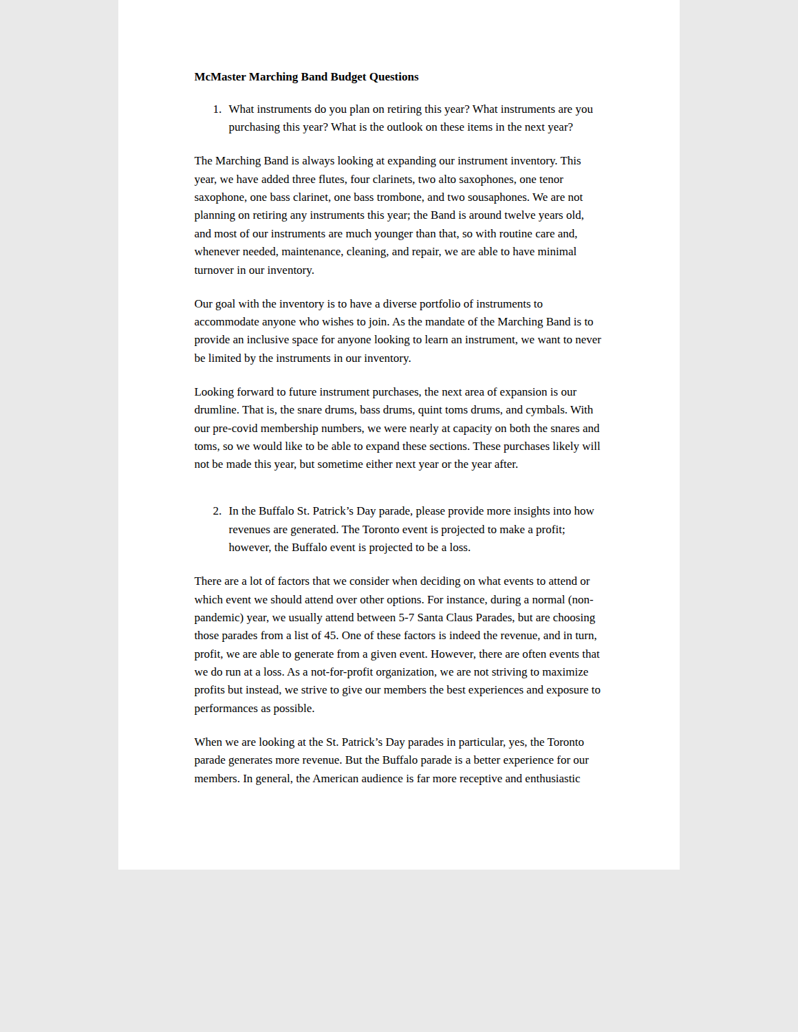McMaster Marching Band Budget Questions
What instruments do you plan on retiring this year? What instruments are you purchasing this year? What is the outlook on these items in the next year?
The Marching Band is always looking at expanding our instrument inventory. This year, we have added three flutes, four clarinets, two alto saxophones, one tenor saxophone, one bass clarinet, one bass trombone, and two sousaphones. We are not planning on retiring any instruments this year; the Band is around twelve years old, and most of our instruments are much younger than that, so with routine care and, whenever needed, maintenance, cleaning, and repair, we are able to have minimal turnover in our inventory.
Our goal with the inventory is to have a diverse portfolio of instruments to accommodate anyone who wishes to join. As the mandate of the Marching Band is to provide an inclusive space for anyone looking to learn an instrument, we want to never be limited by the instruments in our inventory.
Looking forward to future instrument purchases, the next area of expansion is our drumline. That is, the snare drums, bass drums, quint toms drums, and cymbals. With our pre-covid membership numbers, we were nearly at capacity on both the snares and toms, so we would like to be able to expand these sections. These purchases likely will not be made this year, but sometime either next year or the year after.
In the Buffalo St. Patrick’s Day parade, please provide more insights into how revenues are generated. The Toronto event is projected to make a profit; however, the Buffalo event is projected to be a loss.
There are a lot of factors that we consider when deciding on what events to attend or which event we should attend over other options. For instance, during a normal (non-pandemic) year, we usually attend between 5-7 Santa Claus Parades, but are choosing those parades from a list of 45. One of these factors is indeed the revenue, and in turn, profit, we are able to generate from a given event. However, there are often events that we do run at a loss. As a not-for-profit organization, we are not striving to maximize profits but instead, we strive to give our members the best experiences and exposure to performances as possible.
When we are looking at the St. Patrick’s Day parades in particular, yes, the Toronto parade generates more revenue. But the Buffalo parade is a better experience for our members. In general, the American audience is far more receptive and enthusiastic